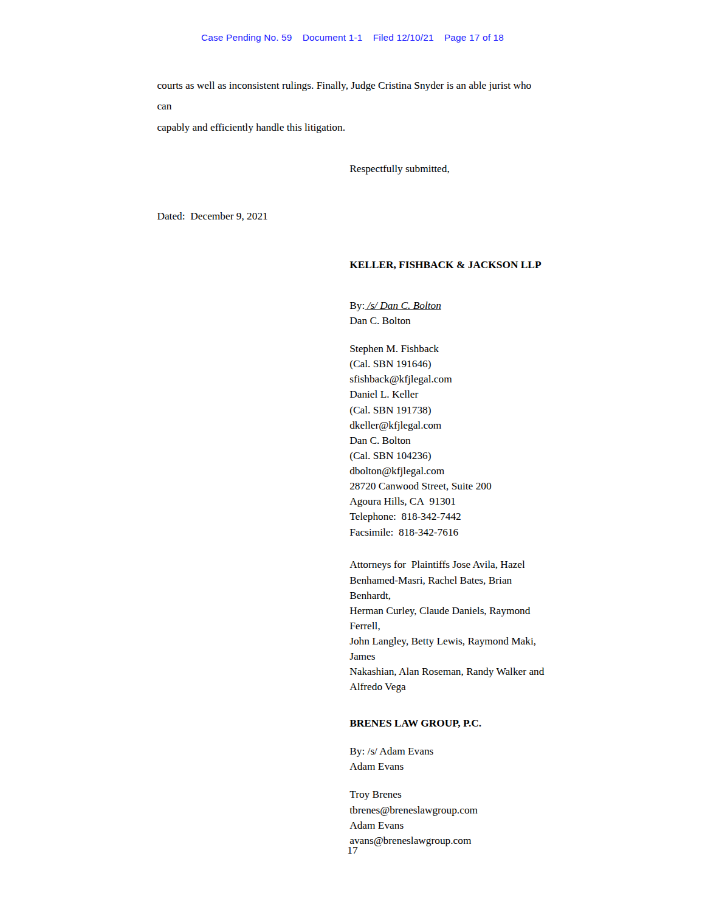Case Pending No. 59 Document 1-1 Filed 12/10/21 Page 17 of 18
courts as well as inconsistent rulings. Finally, Judge Cristina Snyder is an able jurist who can
capably and efficiently handle this litigation.
Respectfully submitted,
Dated: December 9, 2021
KELLER, FISHBACK & JACKSON LLP
By: /s/ Dan C. Bolton
Dan C. Bolton
Stephen M. Fishback
(Cal. SBN 191646)
sfishback@kfjlegal.com
Daniel L. Keller
(Cal. SBN 191738)
dkeller@kfjlegal.com
Dan C. Bolton
(Cal. SBN 104236)
dbolton@kfjlegal.com
28720 Canwood Street, Suite 200
Agoura Hills, CA 91301
Telephone: 818-342-7442
Facsimile: 818-342-7616
Attorneys for Plaintiffs Jose Avila, Hazel
Benhamed-Masri, Rachel Bates, Brian Benhardt,
Herman Curley, Claude Daniels, Raymond Ferrell,
John Langley, Betty Lewis, Raymond Maki, James
Nakashian, Alan Roseman, Randy Walker and
Alfredo Vega
BRENES LAW GROUP, P.C.
By: /s/ Adam Evans
Adam Evans
Troy Brenes
tbrenes@breneslawgroup.com
Adam Evans
avans@breneslawgroup.com
17